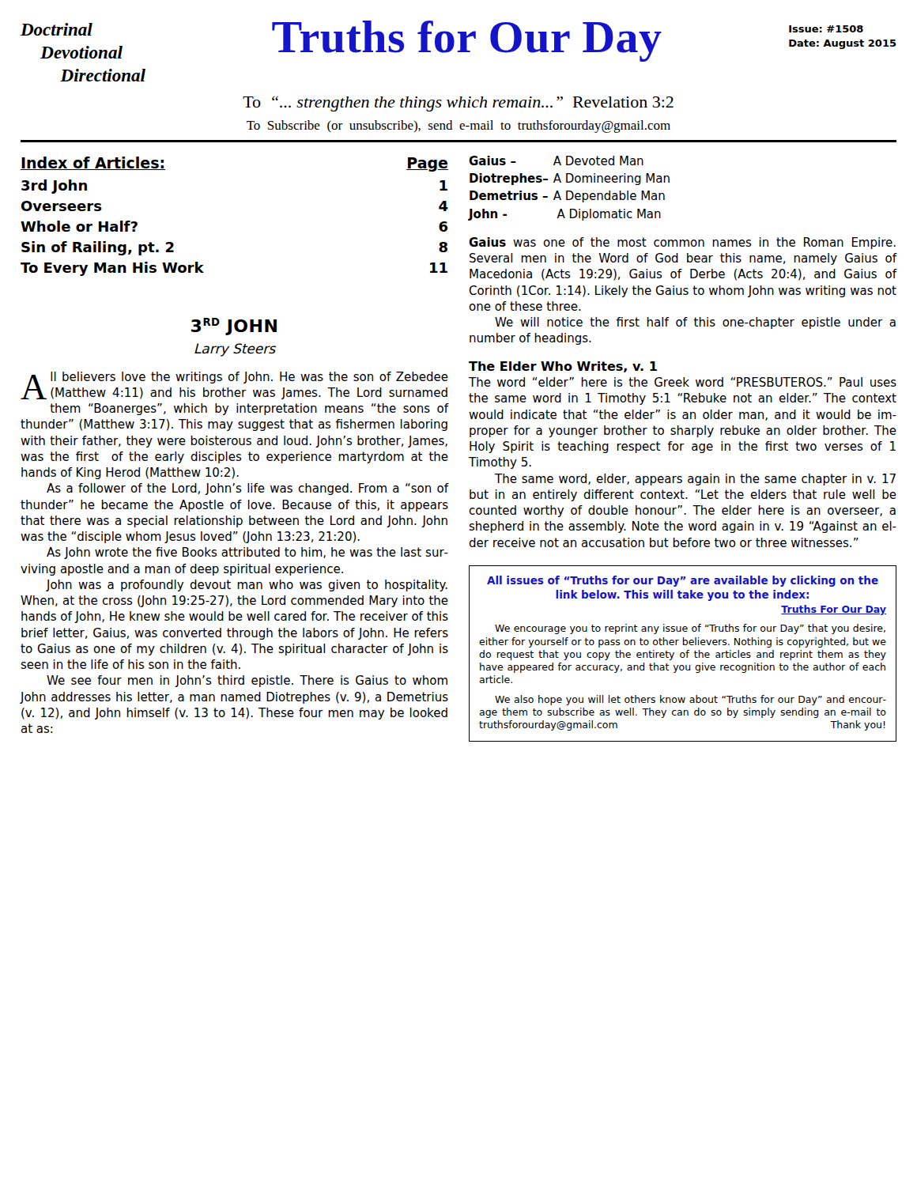Doctrinal Devotional Directional
Truths for Our Day
Issue: #1508
Date: August 2015
To “... strengthen the things which remain...” Revelation 3:2
To Subscribe (or unsubscribe), send e-mail to truthsforourday@gmail.com
Index of Articles: Page
3rd John 1
Overseers 4
Whole or Half?6
Sin of Railing, pt. 28
To Every Man His Work 11
3RD JOHN
Larry Steers
All believers love the writings of John. He was the son of Zebedee (Matthew 4:11) and his brother was James. The Lord surnamed them “Boanerges”, which by interpretation means “the sons of thunder” (Matthew 3:17). This may suggest that as fishermen laboring with their father, they were boisterous and loud. John’s brother, James, was the first of the early disciples to experience martyrdom at the hands of King Herod (Matthew 10:2).
As a follower of the Lord, John’s life was changed. From a “son of thunder” he became the Apostle of love. Because of this, it appears that there was a special relationship between the Lord and John. John was the “disciple whom Jesus loved” (John 13:23, 21:20).
As John wrote the five Books attributed to him, he was the last surviving apostle and a man of deep spiritual experience.
John was a profoundly devout man who was given to hospitality. When, at the cross (John 19:25-27), the Lord commended Mary into the hands of John, He knew she would be well cared for. The receiver of this brief letter, Gaius, was converted through the labors of John. He refers to Gaius as one of my children (v. 4). The spiritual character of John is seen in the life of his son in the faith.
We see four men in John’s third epistle. There is Gaius to whom John addresses his letter, a man named Diotrephes (v. 9), a Demetrius (v. 12), and John himself (v. 13 to 14). These four men may be looked at as:
| Gaius – | A Devoted Man |
| Diotrephes– | A Domineering Man |
| Demetrius – | A Dependable Man |
| John - | A Diplomatic Man |
Gaius was one of the most common names in the Roman Empire. Several men in the Word of God bear this name, namely Gaius of Macedonia (Acts 19:29), Gaius of Derbe (Acts 20:4), and Gaius of Corinth (1Cor. 1:14). Likely the Gaius to whom John was writing was not one of these three.
We will notice the first half of this one-chapter epistle under a number of headings.
The Elder Who Writes, v. 1
The word “elder” here is the Greek word “PRESBUTEROS.” Paul uses the same word in 1 Timothy 5:1 “Rebuke not an elder.” The context would indicate that “the elder” is an older man, and it would be improper for a younger brother to sharply rebuke an older brother. The Holy Spirit is teaching respect for age in the first two verses of 1 Timothy 5.
The same word, elder, appears again in the same chapter in v. 17 but in an entirely different context. “Let the elders that rule well be counted worthy of double honour”. The elder here is an overseer, a shepherd in the assembly. Note the word again in v. 19 “Against an elder receive not an accusation but before two or three witnesses.”
All issues of “Truths for our Day” are available by clicking on the link below. This will take you to the index:
Truths For Our Day
We encourage you to reprint any issue of “Truths for our Day” that you desire, either for yourself or to pass on to other believers. Nothing is copyrighted, but we do request that you copy the entirety of the articles and reprint them as they have appeared for accuracy, and that you give recognition to the author of each article.
We also hope you will let others know about “Truths for our Day” and encourage them to subscribe as well. They can do so by simply sending an e-mail to truthsforourday@gmail.com Thank you!